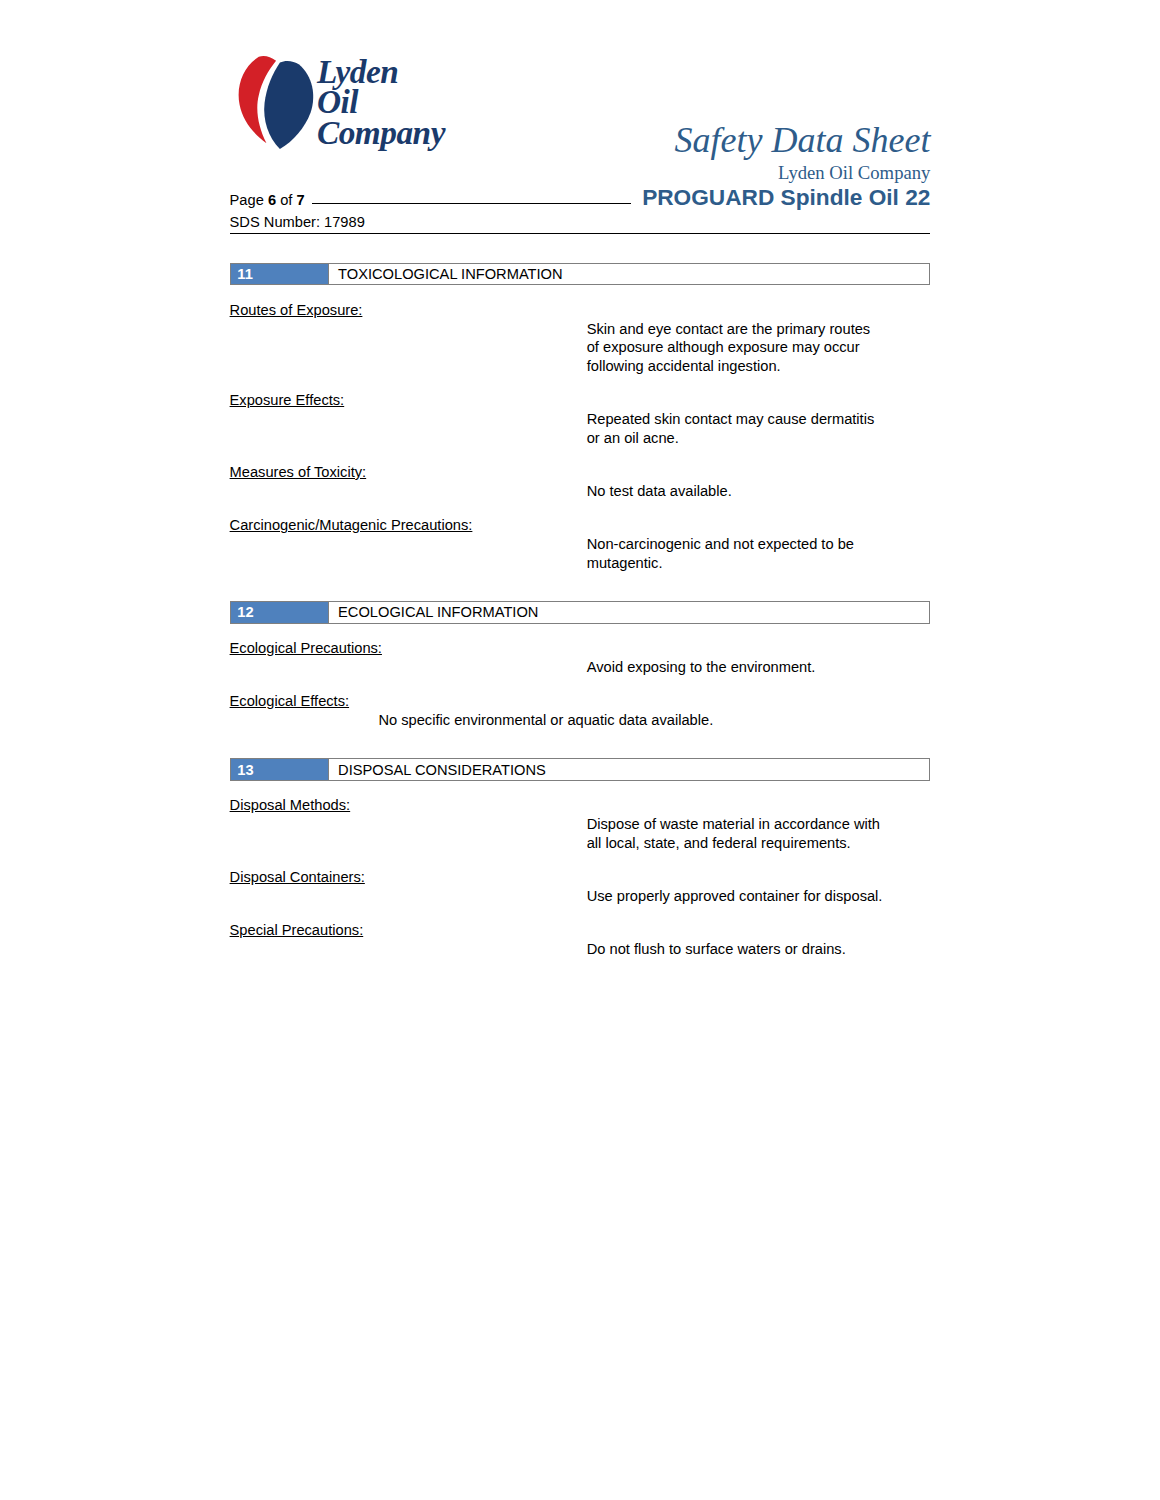Lyden
Oil
Company
Safety Data Sheet
Lyden Oil Company
Page 6 of 7
PROGUARD Spindle Oil 22
SDS Number: 17989
11
TOXICOLOGICAL INFORMATION
Routes of Exposure:
Skin and eye contact are the primary routes of exposure although exposure may occur following accidental ingestion.
Exposure Effects:
Repeated skin contact may cause dermatitis or an oil acne.
Measures of Toxicity:
No test data available.
Carcinogenic/Mutagenic Precautions:
Non-carcinogenic and not expected to be mutagentic.
12
ECOLOGICAL INFORMATION
Ecological Precautions:
Avoid exposing to the environment.
Ecological Effects:
No specific environmental or aquatic data available.
13
DISPOSAL CONSIDERATIONS
Disposal Methods:
Dispose of waste material in accordance with all local, state, and federal requirements.
Disposal Containers:
Use properly approved container for disposal.
Special Precautions:
Do not flush to surface waters or drains.